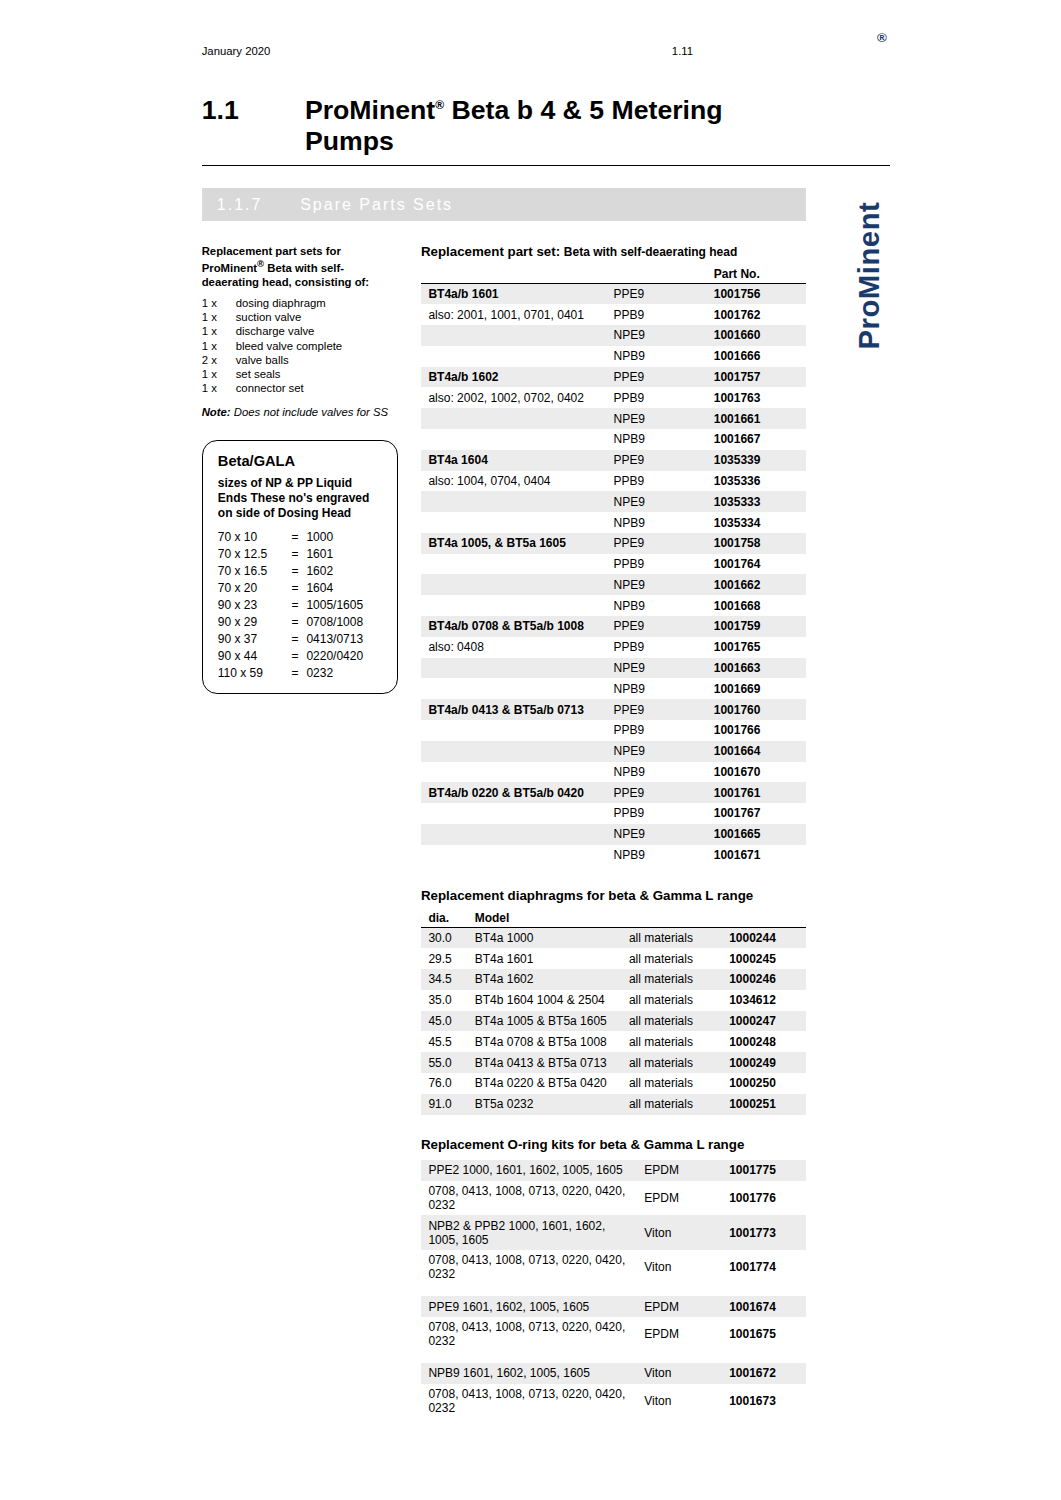®
ProMinent
January 2020
1.11
1.1
ProMinent® Beta b 4 & 5 Metering Pumps
1.1.7 Spare Parts Sets
Replacement part sets for ProMinent® Beta with self-deaerating head, consisting of:
1 x dosing diaphragm
1 x suction valve
1 x discharge valve
1 x bleed valve complete
2 x valve balls
1 x set seals
1 x connector set
Note: Does not include valves for SS
Beta/GALA
sizes of NP & PP Liquid Ends These no's engraved on side of Dosing Head
| 70 x 10 | = | 1000 |
| 70 x 12.5 | = | 1601 |
| 70 x 16.5 | = | 1602 |
| 70 x 20 | = | 1604 |
| 90 x 23 | = | 1005/1605 |
| 90 x 29 | = | 0708/1008 |
| 90 x 37 | = | 0413/0713 |
| 90 x 44 | = | 0220/0420 |
| 110 x 59 | = | 0232 |
Replacement part set: Beta with self-deaerating head
| | | Part No. |
| --- | --- | --- |
| BT4a/b 1601 | PPE9 | 1001756 |
| also: 2001, 1001, 0701, 0401 | PPB9 | 1001762 |
| | NPE9 | 1001660 |
| | NPB9 | 1001666 |
| BT4a/b 1602 | PPE9 | 1001757 |
| also: 2002, 1002, 0702, 0402 | PPB9 | 1001763 |
| | NPE9 | 1001661 |
| | NPB9 | 1001667 |
| BT4a 1604 | PPE9 | 1035339 |
| also: 1004, 0704, 0404 | PPB9 | 1035336 |
| | NPE9 | 1035333 |
| | NPB9 | 1035334 |
| BT4a 1005, & BT5a 1605 | PPE9 | 1001758 |
| | PPB9 | 1001764 |
| | NPE9 | 1001662 |
| | NPB9 | 1001668 |
| BT4a/b 0708 & BT5a/b 1008 | PPE9 | 1001759 |
| also: 0408 | PPB9 | 1001765 |
| | NPE9 | 1001663 |
| | NPB9 | 1001669 |
| BT4a/b 0413 & BT5a/b 0713 | PPE9 | 1001760 |
| | PPB9 | 1001766 |
| | NPE9 | 1001664 |
| | NPB9 | 1001670 |
| BT4a/b 0220 & BT5a/b 0420 | PPE9 | 1001761 |
| | PPB9 | 1001767 |
| | NPE9 | 1001665 |
| | NPB9 | 1001671 |
Replacement diaphragms for beta & Gamma L range
| dia. | Model | | |
| --- | --- | --- | --- |
| 30.0 | BT4a 1000 | all materials | 1000244 |
| 29.5 | BT4a 1601 | all materials | 1000245 |
| 34.5 | BT4a 1602 | all materials | 1000246 |
| 35.0 | BT4b 1604 1004 & 2504 | all materials | 1034612 |
| 45.0 | BT4a 1005 & BT5a 1605 | all materials | 1000247 |
| 45.5 | BT4a 0708 & BT5a 1008 | all materials | 1000248 |
| 55.0 | BT4a 0413 & BT5a 0713 | all materials | 1000249 |
| 76.0 | BT4a 0220 & BT5a 0420 | all materials | 1000250 |
| 91.0 | BT5a 0232 | all materials | 1000251 |
Replacement O-ring kits for beta & Gamma L range
| PPE2 1000, 1601, 1602, 1005, 1605 | EPDM | 1001775 |
| 0708, 0413, 1008, 0713, 0220, 0420, 0232 | EPDM | 1001776 |
| NPB2 & PPB2 1000, 1601, 1602, 1005, 1605 | Viton | 1001773 |
| 0708, 0413, 1008, 0713, 0220, 0420, 0232 | Viton | 1001774 |
| PPE9 1601, 1602, 1005, 1605 | EPDM | 1001674 |
| 0708, 0413, 1008, 0713, 0220, 0420, 0232 | EPDM | 1001675 |
| NPB9 1601, 1602, 1005, 1605 | Viton | 1001672 |
| 0708, 0413, 1008, 0713, 0220, 0420, 0232 | Viton | 1001673 |